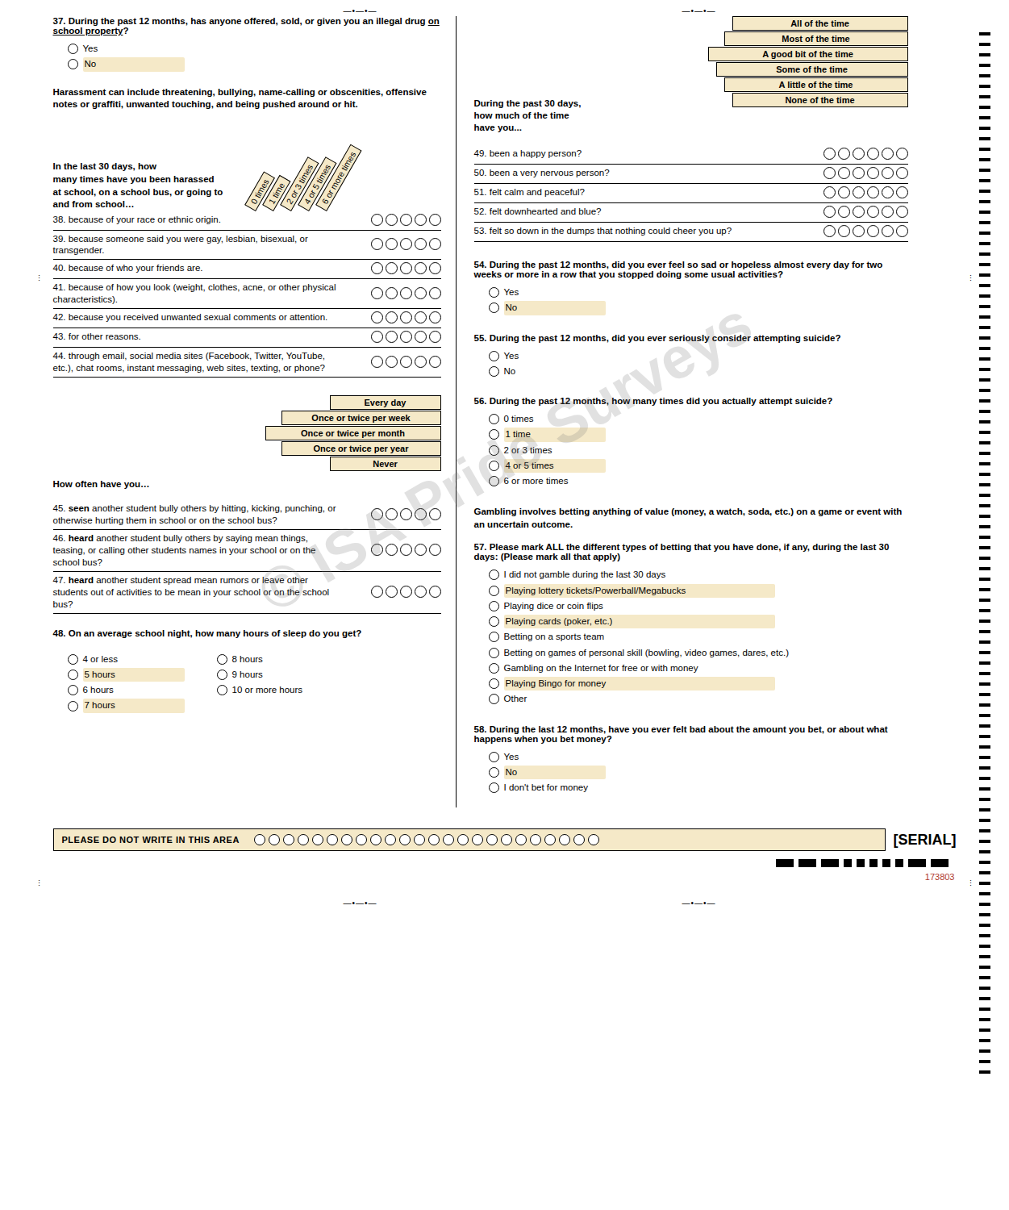—•—•—
—•—•—
—•—•—
—•—•—
⋮
⋮
⋮
⋮
© ISA Pride Surveys
37. During the past 12 months, has anyone offered, sold, or given you an illegal drug on school property?
Yes
No
Harassment can include threatening, bullying, name-calling or obscenities, offensive notes or graffiti, unwanted touching, and being pushed around or hit.
In the last 30 days, how
many times have you been harassed
at school, on a school bus, or going to
and from school…
0 times
1 time
2 or 3 times
4 or 5 times
6 or more times
| 38. because of your race or ethnic origin. | |
| 39. because someone said you were gay, lesbian, bisexual, or transgender. | |
| 40. because of who your friends are. | |
| 41. because of how you look (weight, clothes, acne, or other physical characteristics). | |
| 42. because you received unwanted sexual comments or attention. | |
| 43. for other reasons. | |
| 44. through email, social media sites (Facebook, Twitter, YouTube, etc.), chat rooms, instant messaging, web sites, texting, or phone? | |
How often have you…
Every day
Once or twice per week
Once or twice per month
Once or twice per year
Never
| 45. seen another student bully others by hitting, kicking, punching, or otherwise hurting them in school or on the school bus? | |
| 46. heard another student bully others by saying mean things, teasing, or calling other students names in your school or on the school bus? | |
| 47. heard another student spread mean rumors or leave other students out of activities to be mean in your school or on the school bus? | |
48. On an average school night, how many hours of sleep do you get?
4 or less
5 hours
6 hours
7 hours
8 hours
9 hours
10 or more hours
During the past 30 days,
how much of the time
have you...
All of the time
Most of the time
A good bit of the time
Some of the time
A little of the time
None of the time
| 49. been a happy person? | |
| 50. been a very nervous person? | |
| 51. felt calm and peaceful? | |
| 52. felt downhearted and blue? | |
| 53. felt so down in the dumps that nothing could cheer you up? | |
54. During the past 12 months, did you ever feel so sad or hopeless almost every day for two weeks or more in a row that you stopped doing some usual activities?
Yes
No
55. During the past 12 months, did you ever seriously consider attempting suicide?
Yes
No
56. During the past 12 months, how many times did you actually attempt suicide?
0 times
1 time
2 or 3 times
4 or 5 times
6 or more times
Gambling involves betting anything of value (money, a watch, soda, etc.) on a game or event with an uncertain outcome.
57. Please mark ALL the different types of betting that you have done, if any, during the last 30 days: (Please mark all that apply)
I did not gamble during the last 30 days
Playing lottery tickets/Powerball/Megabucks
Playing dice or coin flips
Playing cards (poker, etc.)
Betting on a sports team
Betting on games of personal skill (bowling, video games, dares, etc.)
Gambling on the Internet for free or with money
Playing Bingo for money
Other
58. During the last 12 months, have you ever felt bad about the amount you bet, or about what happens when you bet money?
Yes
No
I don't bet for money
PLEASE DO NOT WRITE IN THIS AREA
[SERIAL]
173803